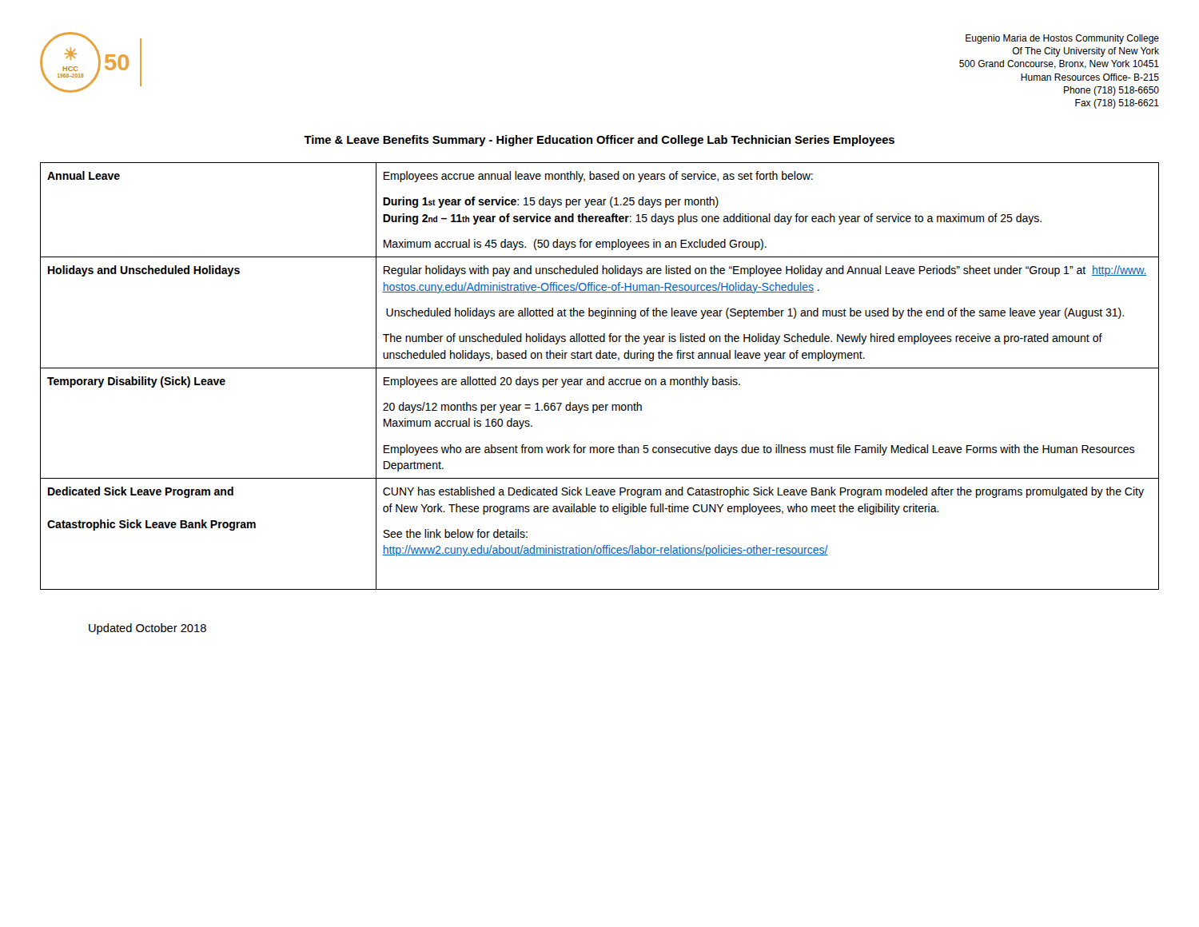☀ HCC 1968–2018
50
Eugenio Maria de Hostos Community College
Of The City University of New York
500 Grand Concourse, Bronx, New York 10451
Human Resources Office- B-215
Phone (718) 518-6650
Fax (718) 518-6621
Time & Leave Benefits Summary - Higher Education Officer and College Lab Technician Series Employees
| Annual Leave | Employees accrue annual leave monthly, based on years of service, as set forth below: During 1 st year of service : 15 days per year (1.25 days per month) During 2 nd – 11 th year of service and thereafter : 15 days plus one additional day for each year of service to a maximum of 25 days. Maximum accrual is 45 days. (50 days for employees in an Excluded Group). |
| Holidays and Unscheduled Holidays | Regular holidays with pay and unscheduled holidays are listed on the “Employee Holiday and Annual Leave Periods” sheet under “Group 1” at http://www.hostos.cuny.edu/Administrative-Offices/Office-of-Human-Resources/Holiday-Schedules . Unscheduled holidays are allotted at the beginning of the leave year (September 1) and must be used by the end of the same leave year (August 31). The number of unscheduled holidays allotted for the year is listed on the Holiday Schedule. Newly hired employees receive a pro-rated amount of unscheduled holidays, based on their start date, during the first annual leave year of employment. |
| Temporary Disability (Sick) Leave | Employees are allotted 20 days per year and accrue on a monthly basis. 20 days/12 months per year = 1.667 days per month Maximum accrual is 160 days. Employees who are absent from work for more than 5 consecutive days due to illness must file Family Medical Leave Forms with the Human Resources Department. |
| Dedicated Sick Leave Program and Catastrophic Sick Leave Bank Program | CUNY has established a Dedicated Sick Leave Program and Catastrophic Sick Leave Bank Program modeled after the programs promulgated by the City of New York. These programs are available to eligible full-time CUNY employees, who meet the eligibility criteria. See the link below for details: http://www2.cuny.edu/about/administration/offices/labor-relations/policies-other-resources/ |
Updated October 2018